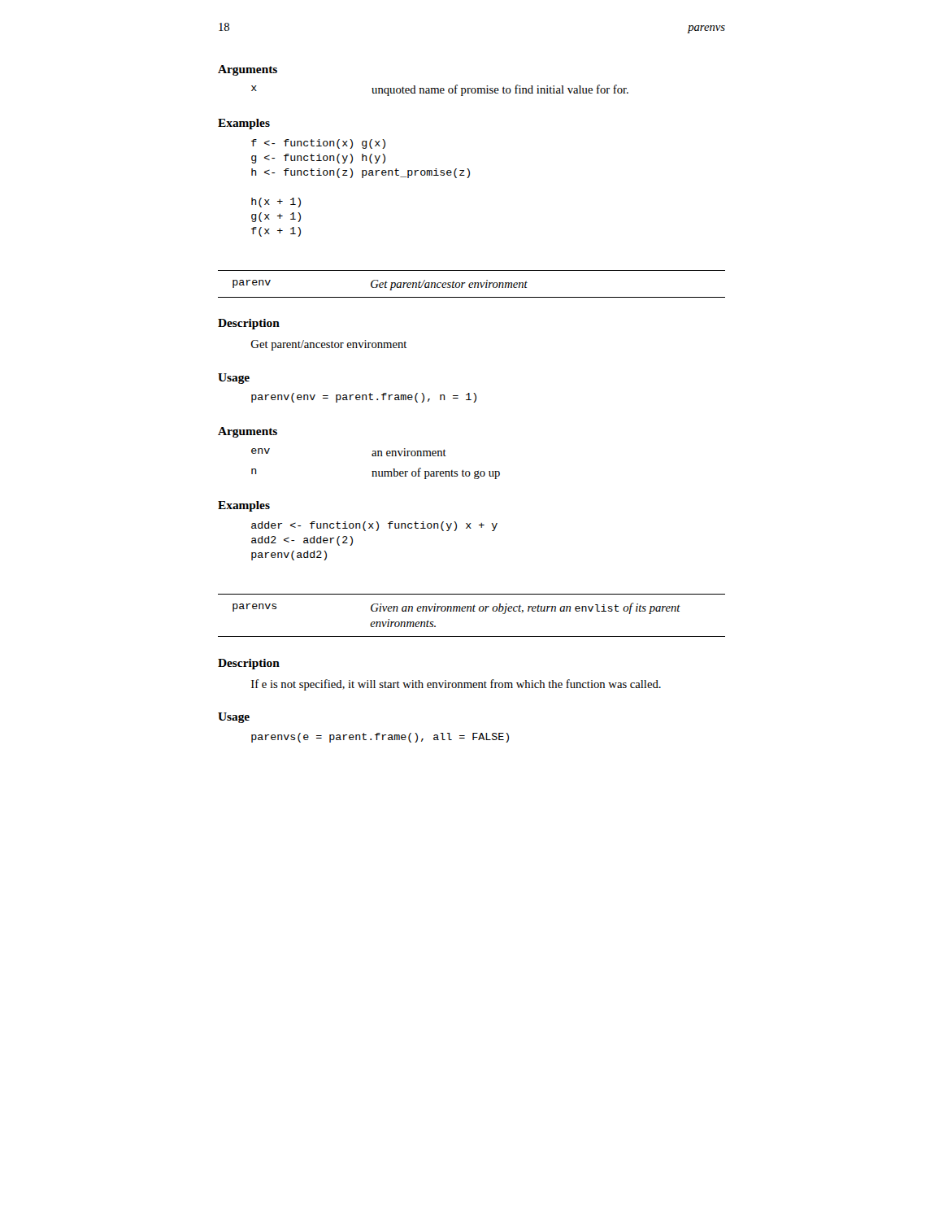18 parenvs
Arguments
x
unquoted name of promise to find initial value for for.
Examples
f <- function(x) g(x)
g <- function(y) h(y)
h <- function(z) parent_promise(z)

h(x + 1)
g(x + 1)
f(x + 1)
parenv
Get parent/ancestor environment
Description
Get parent/ancestor environment
Usage
parenv(env = parent.frame(), n = 1)
Arguments
env
an environment
n
number of parents to go up
Examples
adder <- function(x) function(y) x + y
add2 <- adder(2)
parenv(add2)
parenvs
Given an environment or object, return an envlist of its parent environments.
Description
If e is not specified, it will start with environment from which the function was called.
Usage
parenvs(e = parent.frame(), all = FALSE)